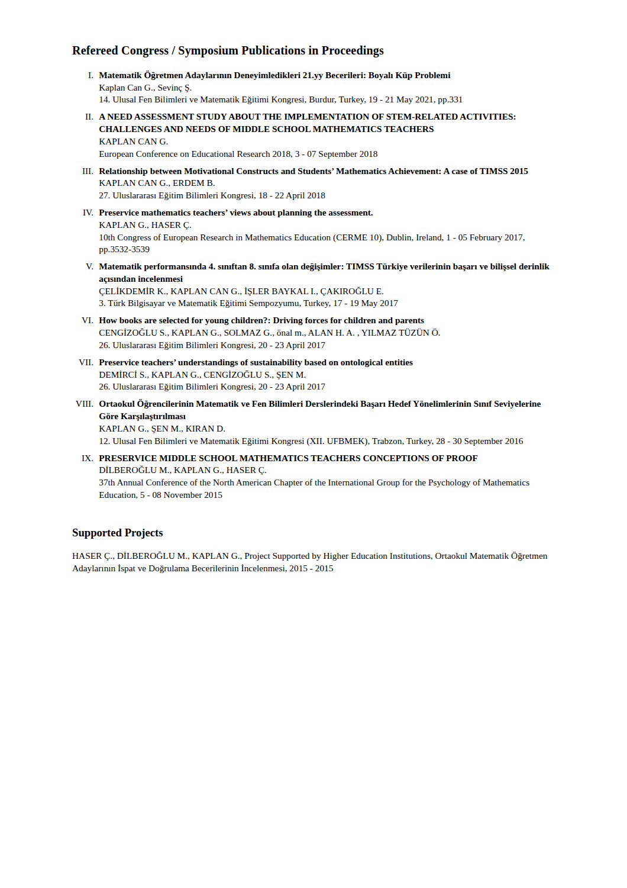Refereed Congress / Symposium Publications in Proceedings
Matematik Öğretmen Adaylarının Deneyimledikleri 21.yy Becerileri: Boyalı Küp Problemi Kaplan Can G., Sevinç Ş. 14. Ulusal Fen Bilimleri ve Matematik Eğitimi Kongresi, Burdur, Turkey, 19 - 21 May 2021, pp.331
A NEED ASSESSMENT STUDY ABOUT THE IMPLEMENTATION OF STEM-RELATED ACTIVITIES: CHALLENGES AND NEEDS OF MIDDLE SCHOOL MATHEMATICS TEACHERS KAPLAN CAN G. European Conference on Educational Research 2018, 3 - 07 September 2018
Relationship between Motivational Constructs and Students’ Mathematics Achievement: A case of TIMSS 2015 KAPLAN CAN G., ERDEM B. 27. Uluslararası Eğitim Bilimleri Kongresi, 18 - 22 April 2018
Preservice mathematics teachers’ views about planning the assessment. KAPLAN G., HASER Ç. 10th Congress of European Research in Mathematics Education (CERME 10), Dublin, Ireland, 1 - 05 February 2017, pp.3532-3539
Matematik performansında 4. sınıftan 8. sınıfa olan değişimler: TIMSS Türkiye verilerinin başarı ve bilişsel derinlik açısından incelenmesi ÇELİKDEMİR K., KAPLAN CAN G., İŞLER BAYKAL I., ÇAKIROĞLU E. 3. Türk Bilgisayar ve Matematik Eğitimi Sempozyumu, Turkey, 17 - 19 May 2017
How books are selected for young children?: Driving forces for children and parents CENGİZOĞLU S., KAPLAN G., SOLMAZ G., önal m., ALAN H. A. , YILMAZ TÜZÜN Ö. 26. Uluslararası Eğitim Bilimleri Kongresi, 20 - 23 April 2017
Preservice teachers’ understandings of sustainability based on ontological entities DEMİRCİ S., KAPLAN G., CENGİZOĞLU S., ŞEN M. 26. Uluslararası Eğitim Bilimleri Kongresi, 20 - 23 April 2017
Ortaokul Öğrencilerinin Matematik ve Fen Bilimleri Derslerindeki Başarı Hedef Yönelimlerinin Sınıf Seviyelerine Göre Karşılaştırılması KAPLAN G., ŞEN M., KIRAN D. 12. Ulusal Fen Bilimleri ve Matematik Eğitimi Kongresi (XII. UFBMEK), Trabzon, Turkey, 28 - 30 September 2016
PRESERVICE MIDDLE SCHOOL MATHEMATICS TEACHERS CONCEPTIONS OF PROOF DİLBEROĞLU M., KAPLAN G., HASER Ç. 37th Annual Conference of the North American Chapter of the International Group for the Psychology of Mathematics Education, 5 - 08 November 2015
Supported Projects
HASER Ç., DİLBEROĞLU M., KAPLAN G., Project Supported by Higher Education Institutions, Ortaokul Matematik Öğretmen Adaylarının İspat ve Doğrulama Becerilerinin İncelenmesi, 2015 - 2015